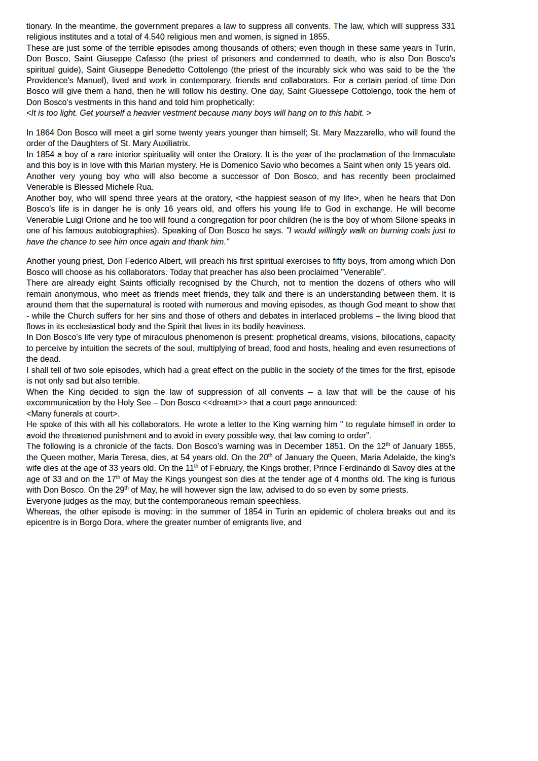tionary. In the meantime, the government prepares a law to suppress all convents. The law, which will suppress 331 religious institutes and a total of 4.540 religious men and women, is signed in 1855.
These are just some of the terrible episodes among thousands of others; even though in these same years in Turin, Don Bosco, Saint Giuseppe Cafasso (the priest of prisoners and condemned to death, who is also Don Bosco's spiritual guide), Saint Giuseppe Benedetto Cottolengo (the priest of the incurably sick who was said to be the 'the Providence's Manuel), lived and work in contemporary, friends and collaborators. For a certain period of time Don Bosco will give them a hand, then he will follow his destiny. One day, Saint Giuessepe Cottolengo, took the hem of Don Bosco's vestments in this hand and told him prophetically:
<It is too light. Get yourself a heavier vestment because many boys will hang on to this habit. >
In 1864 Don Bosco will meet a girl some twenty years younger than himself; St. Mary Mazzarello, who will found the order of the Daughters of St. Mary Auxiliatrix.
In 1854 a boy of a rare interior spirituality will enter the Oratory. It is the year of the proclamation of the Immaculate and this boy is in love with this Marian mystery. He is Domenico Savio who becomes a Saint when only 15 years old.
Another very young boy who will also become a successor of Don Bosco, and has recently been proclaimed Venerable is Blessed Michele Rua.
Another boy, who will spend three years at the oratory, <the happiest season of my life>, when he hears that Don Bosco's life is in danger he is only 16 years old, and offers his young life to God in exchange. He will become Venerable Luigi Orione and he too will found a congregation for poor children (he is the boy of whom Silone speaks in one of his famous autobiographies). Speaking of Don Bosco he says. "I would willingly walk on burning coals just to have the chance to see him once again and thank him."
Another young priest, Don Federico Albert, will preach his first spiritual exercises to fifty boys, from among which Don Bosco will choose as his collaborators. Today that preacher has also been proclaimed "Venerable".
There are already eight Saints officially recognised by the Church, not to mention the dozens of others who will remain anonymous, who meet as friends meet friends, they talk and there is an understanding between them. It is around them that the supernatural is rooted with numerous and moving episodes, as though God meant to show that - while the Church suffers for her sins and those of others and debates in interlaced problems – the living blood that flows in its ecclesiastical body and the Spirit that lives in its bodily heaviness.
In Don Bosco's life very type of miraculous phenomenon is present: prophetical dreams, visions, bilocations, capacity to perceive by intuition the secrets of the soul, multiplying of bread, food and hosts, healing and even resurrections of the dead.
I shall tell of two sole episodes, which had a great effect on the public in the society of the times for the first, episode is not only sad but also terrible.
When the King decided to sign the law of suppression of all convents – a law that will be the cause of his excommunication by the Holy See – Don Bosco <<dreamt>> that a court page announced:
<Many funerals at court>.
He spoke of this with all his collaborators. He wrote a letter to the King warning him " to regulate himself in order to avoid the threatened punishment and to avoid in every possible way, that law coming to order".
The following is a chronicle of the facts. Don Bosco's warning was in December 1851. On the 12th of January 1855, the Queen mother, Maria Teresa, dies, at 54 years old. On the 20th of January the Queen, Maria Adelaide, the king's wife dies at the age of 33 years old. On the 11th of February, the Kings brother, Prince Ferdinando di Savoy dies at the age of 33 and on the 17th of May the Kings youngest son dies at the tender age of 4 months old. The king is furious with Don Bosco. On the 29th of May, he will however sign the law, advised to do so even by some priests.
Everyone judges as the may, but the contemporaneous remain speechless.
Whereas, the other episode is moving: in the summer of 1854 in Turin an epidemic of cholera breaks out and its epicentre is in Borgo Dora, where the greater number of emigrants live, and